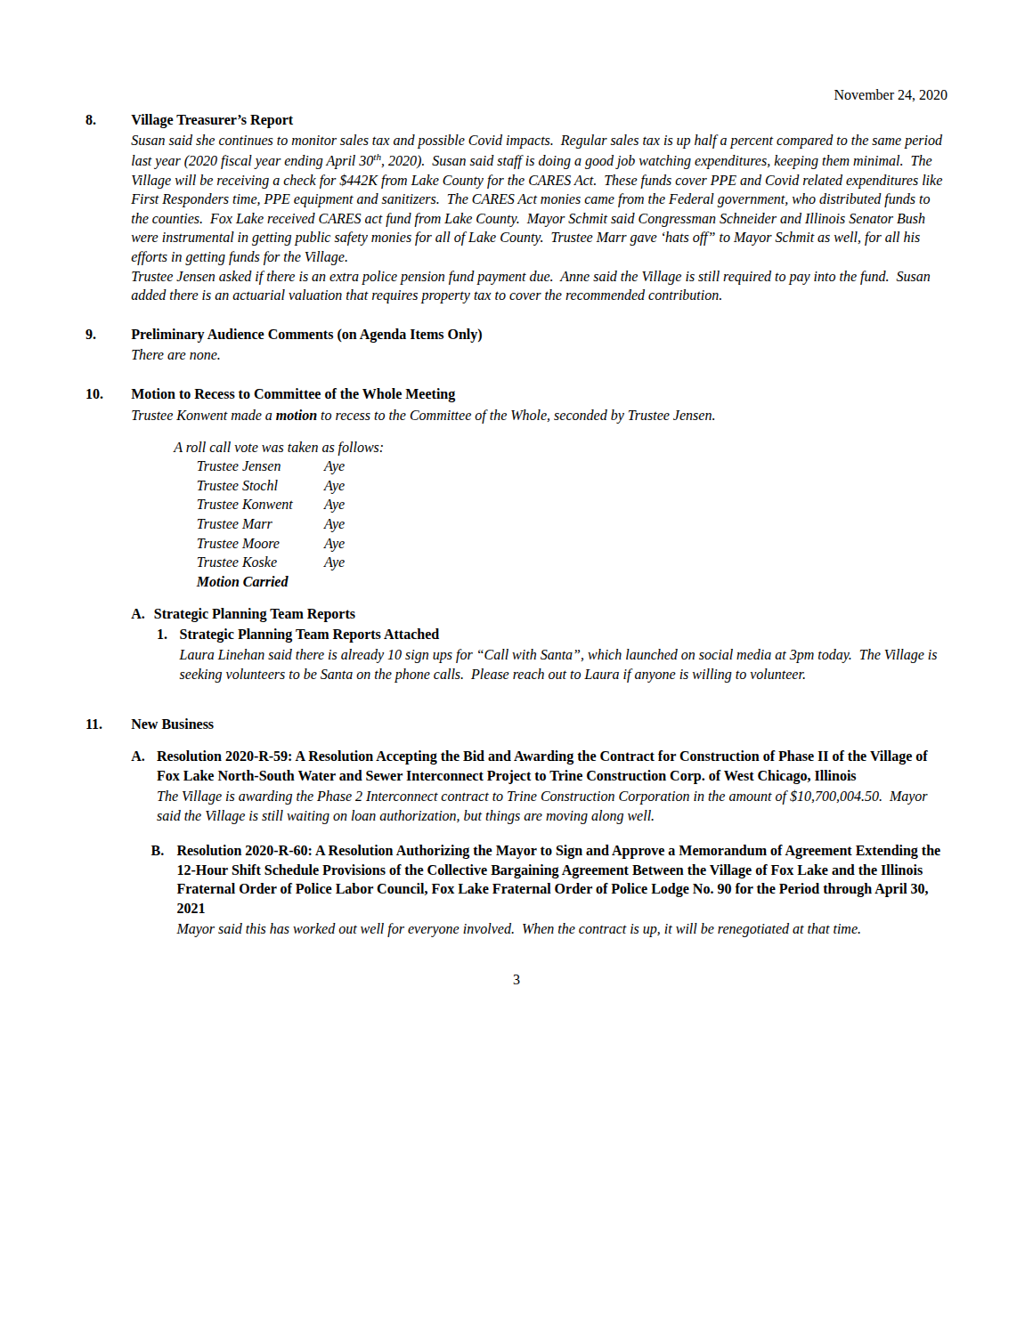November 24, 2020
8.
Village Treasurer’s Report
Susan said she continues to monitor sales tax and possible Covid impacts. Regular sales tax is up half a percent compared to the same period last year (2020 fiscal year ending April 30th, 2020). Susan said staff is doing a good job watching expenditures, keeping them minimal. The Village will be receiving a check for $442K from Lake County for the CARES Act. These funds cover PPE and Covid related expenditures like First Responders time, PPE equipment and sanitizers. The CARES Act monies came from the Federal government, who distributed funds to the counties. Fox Lake received CARES act fund from Lake County. Mayor Schmit said Congressman Schneider and Illinois Senator Bush were instrumental in getting public safety monies for all of Lake County. Trustee Marr gave ‘hats off” to Mayor Schmit as well, for all his efforts in getting funds for the Village.
Trustee Jensen asked if there is an extra police pension fund payment due. Anne said the Village is still required to pay into the fund. Susan added there is an actuarial valuation that requires property tax to cover the recommended contribution.
9.
Preliminary Audience Comments (on Agenda Items Only)
There are none.
10.
Motion to Recess to Committee of the Whole Meeting
Trustee Konwent made a motion to recess to the Committee of the Whole, seconded by Trustee Jensen.
A roll call vote was taken as follows:
| Trustee Jensen | Aye |
| Trustee Stochl | Aye |
| Trustee Konwent | Aye |
| Trustee Marr | Aye |
| Trustee Moore | Aye |
| Trustee Koske | Aye |
Motion Carried
A.
Strategic Planning Team Reports
1.
Strategic Planning Team Reports Attached
Laura Linehan said there is already 10 sign ups for “Call with Santa”, which launched on social media at 3pm today. The Village is seeking volunteers to be Santa on the phone calls. Please reach out to Laura if anyone is willing to volunteer.
11.
New Business
A.
Resolution 2020-R-59: A Resolution Accepting the Bid and Awarding the Contract for Construction of Phase II of the Village of Fox Lake North-South Water and Sewer Interconnect Project to Trine Construction Corp. of West Chicago, Illinois
The Village is awarding the Phase 2 Interconnect contract to Trine Construction Corporation in the amount of $10,700,004.50. Mayor said the Village is still waiting on loan authorization, but things are moving along well.
B.
Resolution 2020-R-60: A Resolution Authorizing the Mayor to Sign and Approve a Memorandum of Agreement Extending the 12-Hour Shift Schedule Provisions of the Collective Bargaining Agreement Between the Village of Fox Lake and the Illinois Fraternal Order of Police Labor Council, Fox Lake Fraternal Order of Police Lodge No. 90 for the Period through April 30, 2021
Mayor said this has worked out well for everyone involved. When the contract is up, it will be renegotiated at that time.
3